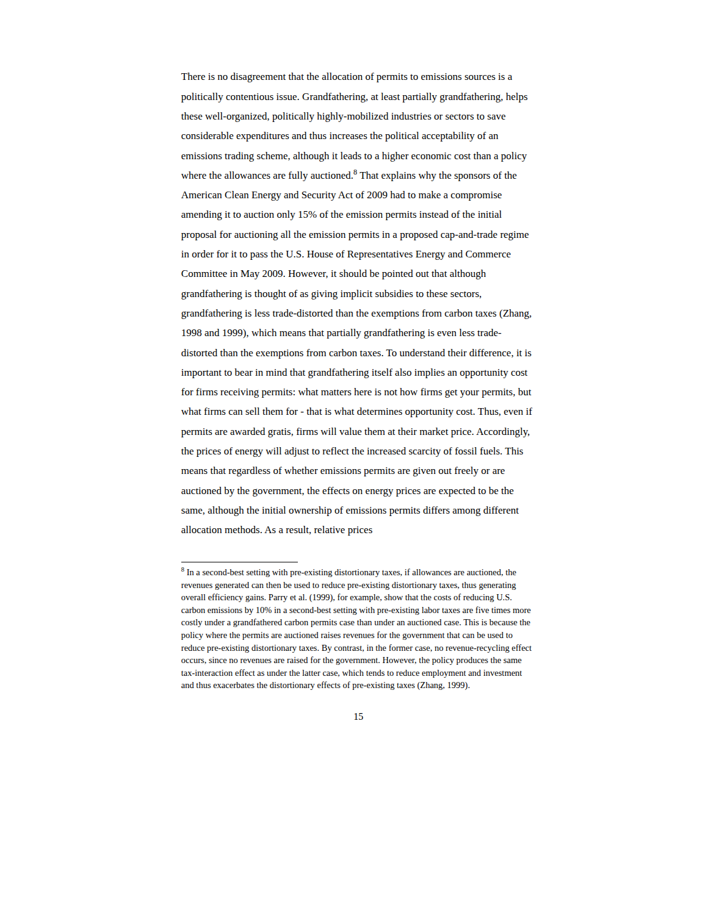There is no disagreement that the allocation of permits to emissions sources is a politically contentious issue. Grandfathering, at least partially grandfathering, helps these well-organized, politically highly-mobilized industries or sectors to save considerable expenditures and thus increases the political acceptability of an emissions trading scheme, although it leads to a higher economic cost than a policy where the allowances are fully auctioned.8 That explains why the sponsors of the American Clean Energy and Security Act of 2009 had to make a compromise amending it to auction only 15% of the emission permits instead of the initial proposal for auctioning all the emission permits in a proposed cap-and-trade regime in order for it to pass the U.S. House of Representatives Energy and Commerce Committee in May 2009. However, it should be pointed out that although grandfathering is thought of as giving implicit subsidies to these sectors, grandfathering is less trade-distorted than the exemptions from carbon taxes (Zhang, 1998 and 1999), which means that partially grandfathering is even less trade-distorted than the exemptions from carbon taxes. To understand their difference, it is important to bear in mind that grandfathering itself also implies an opportunity cost for firms receiving permits: what matters here is not how firms get your permits, but what firms can sell them for - that is what determines opportunity cost. Thus, even if permits are awarded gratis, firms will value them at their market price. Accordingly, the prices of energy will adjust to reflect the increased scarcity of fossil fuels. This means that regardless of whether emissions permits are given out freely or are auctioned by the government, the effects on energy prices are expected to be the same, although the initial ownership of emissions permits differs among different allocation methods. As a result, relative prices
8 In a second-best setting with pre-existing distortionary taxes, if allowances are auctioned, the revenues generated can then be used to reduce pre-existing distortionary taxes, thus generating overall efficiency gains. Parry et al. (1999), for example, show that the costs of reducing U.S. carbon emissions by 10% in a second-best setting with pre-existing labor taxes are five times more costly under a grandfathered carbon permits case than under an auctioned case. This is because the policy where the permits are auctioned raises revenues for the government that can be used to reduce pre-existing distortionary taxes. By contrast, in the former case, no revenue-recycling effect occurs, since no revenues are raised for the government. However, the policy produces the same tax-interaction effect as under the latter case, which tends to reduce employment and investment and thus exacerbates the distortionary effects of pre-existing taxes (Zhang, 1999).
15